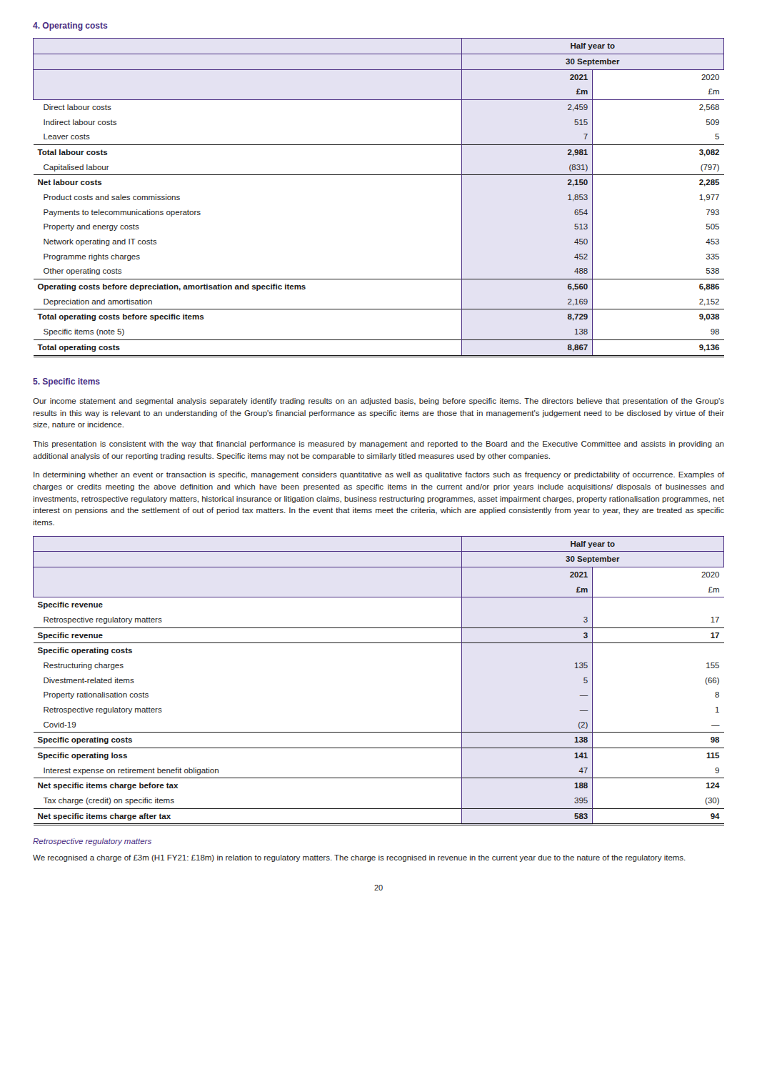4. Operating costs
| | Half year to |
| --- | --- |
| | 30 September |
| | 2021 | 2020 |
| | £m | £m |
| Direct labour costs | 2,459 | 2,568 |
| Indirect labour costs | 515 | 509 |
| Leaver costs | 7 | 5 |
| Total labour costs | 2,981 | 3,082 |
| Capitalised labour | (831) | (797) |
| Net labour costs | 2,150 | 2,285 |
| Product costs and sales commissions | 1,853 | 1,977 |
| Payments to telecommunications operators | 654 | 793 |
| Property and energy costs | 513 | 505 |
| Network operating and IT costs | 450 | 453 |
| Programme rights charges | 452 | 335 |
| Other operating costs | 488 | 538 |
| Operating costs before depreciation, amortisation and specific items | 6,560 | 6,886 |
| Depreciation and amortisation | 2,169 | 2,152 |
| Total operating costs before specific items | 8,729 | 9,038 |
| Specific items (note 5) | 138 | 98 |
| Total operating costs | 8,867 | 9,136 |
5. Specific items
Our income statement and segmental analysis separately identify trading results on an adjusted basis, being before specific items. The directors believe that presentation of the Group's results in this way is relevant to an understanding of the Group's financial performance as specific items are those that in management's judgement need to be disclosed by virtue of their size, nature or incidence.
This presentation is consistent with the way that financial performance is measured by management and reported to the Board and the Executive Committee and assists in providing an additional analysis of our reporting trading results. Specific items may not be comparable to similarly titled measures used by other companies.
In determining whether an event or transaction is specific, management considers quantitative as well as qualitative factors such as frequency or predictability of occurrence. Examples of charges or credits meeting the above definition and which have been presented as specific items in the current and/or prior years include acquisitions/ disposals of businesses and investments, retrospective regulatory matters, historical insurance or litigation claims, business restructuring programmes, asset impairment charges, property rationalisation programmes, net interest on pensions and the settlement of out of period tax matters. In the event that items meet the criteria, which are applied consistently from year to year, they are treated as specific items.
| | Half year to |
| --- | --- |
| | 30 September |
| | 2021 | 2020 |
| | £m | £m |
| Specific revenue | | |
| Retrospective regulatory matters | 3 | 17 |
| Specific revenue | 3 | 17 |
| Specific operating costs | | |
| Restructuring charges | 135 | 155 |
| Divestment-related items | 5 | (66) |
| Property rationalisation costs | — | 8 |
| Retrospective regulatory matters | — | 1 |
| Covid-19 | (2) | — |
| Specific operating costs | 138 | 98 |
| Specific operating loss | 141 | 115 |
| Interest expense on retirement benefit obligation | 47 | 9 |
| Net specific items charge before tax | 188 | 124 |
| Tax charge (credit) on specific items | 395 | (30) |
| Net specific items charge after tax | 583 | 94 |
Retrospective regulatory matters
We recognised a charge of £3m (H1 FY21: £18m) in relation to regulatory matters. The charge is recognised in revenue in the current year due to the nature of the regulatory items.
20